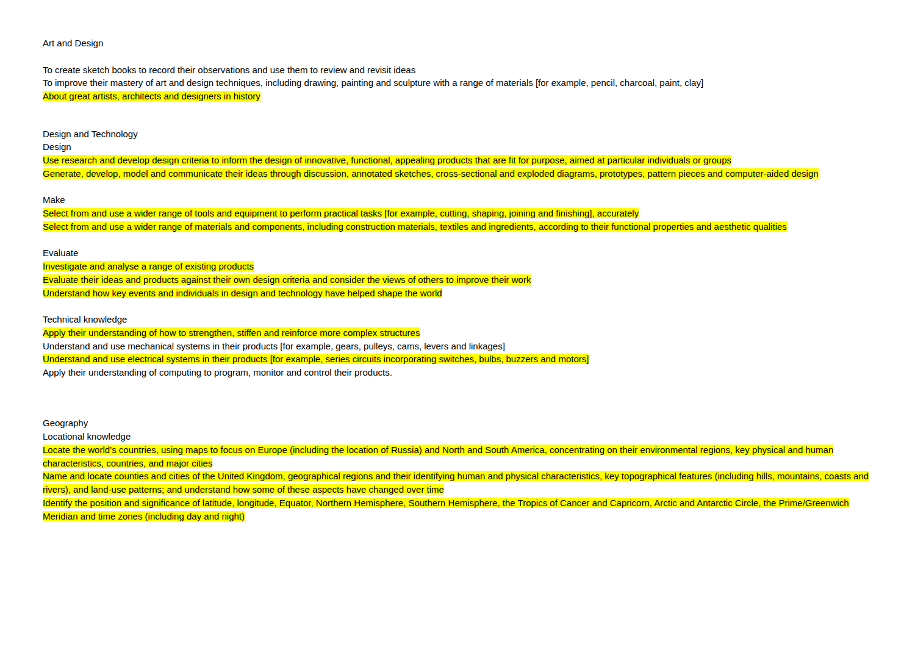Art and Design
To create sketch books to record their observations and use them to review and revisit ideas
To improve their mastery of art and design techniques, including drawing, painting and sculpture with a range of materials [for example, pencil, charcoal, paint, clay]
About great artists, architects and designers in history
Design and Technology
Design
Use research and develop design criteria to inform the design of innovative, functional, appealing products that are fit for purpose, aimed at particular individuals or groups
Generate, develop, model and communicate their ideas through discussion, annotated sketches, cross-sectional and exploded diagrams, prototypes, pattern pieces and computer-aided design
Make
Select from and use a wider range of tools and equipment to perform practical tasks [for example, cutting, shaping, joining and finishing], accurately
Select from and use a wider range of materials and components, including construction materials, textiles and ingredients, according to their functional properties and aesthetic qualities
Evaluate
Investigate and analyse a range of existing products
Evaluate their ideas and products against their own design criteria and consider the views of others to improve their work
Understand how key events and individuals in design and technology have helped shape the world
Technical knowledge
Apply their understanding of how to strengthen, stiffen and reinforce more complex structures
Understand and use mechanical systems in their products [for example, gears, pulleys, cams, levers and linkages]
Understand and use electrical systems in their products [for example, series circuits incorporating switches, bulbs, buzzers and motors]
Apply their understanding of computing to program, monitor and control their products.
Geography
Locational knowledge
Locate the world’s countries, using maps to focus on Europe (including the location of Russia) and North and South America, concentrating on their environmental regions, key physical and human characteristics, countries, and major cities
Name and locate counties and cities of the United Kingdom, geographical regions and their identifying human and physical characteristics, key topographical features (including hills, mountains, coasts and rivers), and land-use patterns; and understand how some of these aspects have changed over time
Identify the position and significance of latitude, longitude, Equator, Northern Hemisphere, Southern Hemisphere, the Tropics of Cancer and Capricorn, Arctic and Antarctic Circle, the Prime/Greenwich Meridian and time zones (including day and night)